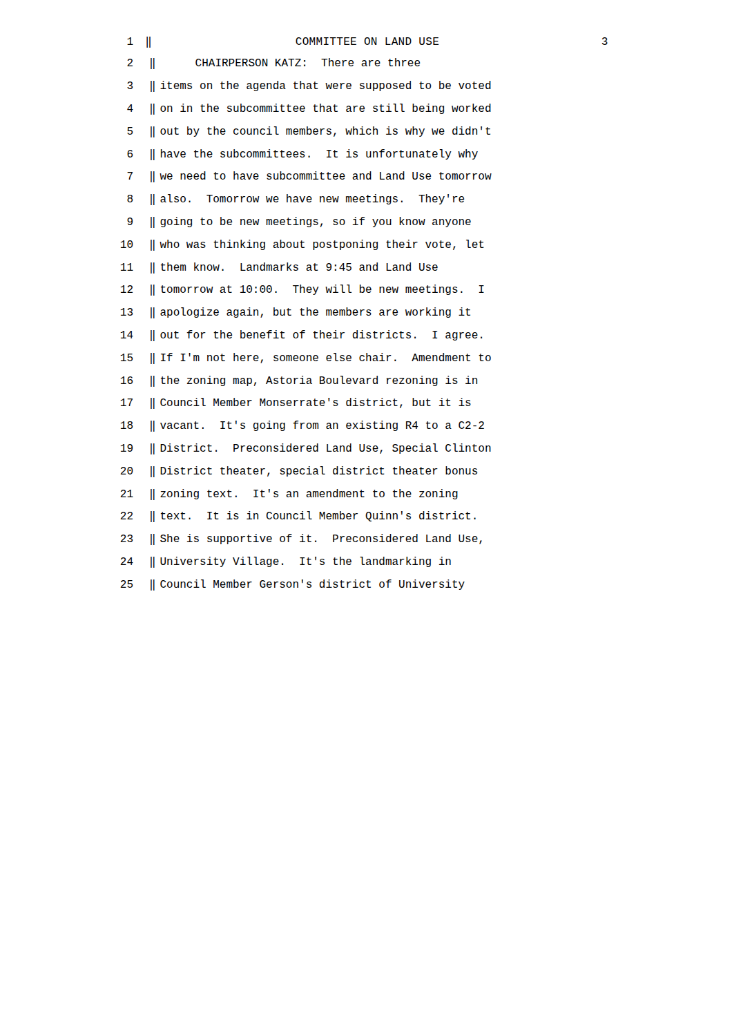1
‖
COMMITTEE ON LAND USE
3
2
‖
CHAIRPERSON KATZ: There are three
3
‖
items on the agenda that were supposed to be voted
4
‖
on in the subcommittee that are still being worked
5
‖
out by the council members, which is why we didn't
6
‖
have the subcommittees. It is unfortunately why
7
‖
we need to have subcommittee and Land Use tomorrow
8
‖
also. Tomorrow we have new meetings. They're
9
‖
going to be new meetings, so if you know anyone
10
‖
who was thinking about postponing their vote, let
11
‖
them know. Landmarks at 9:45 and Land Use
12
‖
tomorrow at 10:00. They will be new meetings. I
13
‖
apologize again, but the members are working it
14
‖
out for the benefit of their districts. I agree.
15
‖
If I'm not here, someone else chair. Amendment to
16
‖
the zoning map, Astoria Boulevard rezoning is in
17
‖
Council Member Monserrate's district, but it is
18
‖
vacant. It's going from an existing R4 to a C2-2
19
‖
District. Preconsidered Land Use, Special Clinton
20
‖
District theater, special district theater bonus
21
‖
zoning text. It's an amendment to the zoning
22
‖
text. It is in Council Member Quinn's district.
23
‖
She is supportive of it. Preconsidered Land Use,
24
‖
University Village. It's the landmarking in
25
‖
Council Member Gerson's district of University